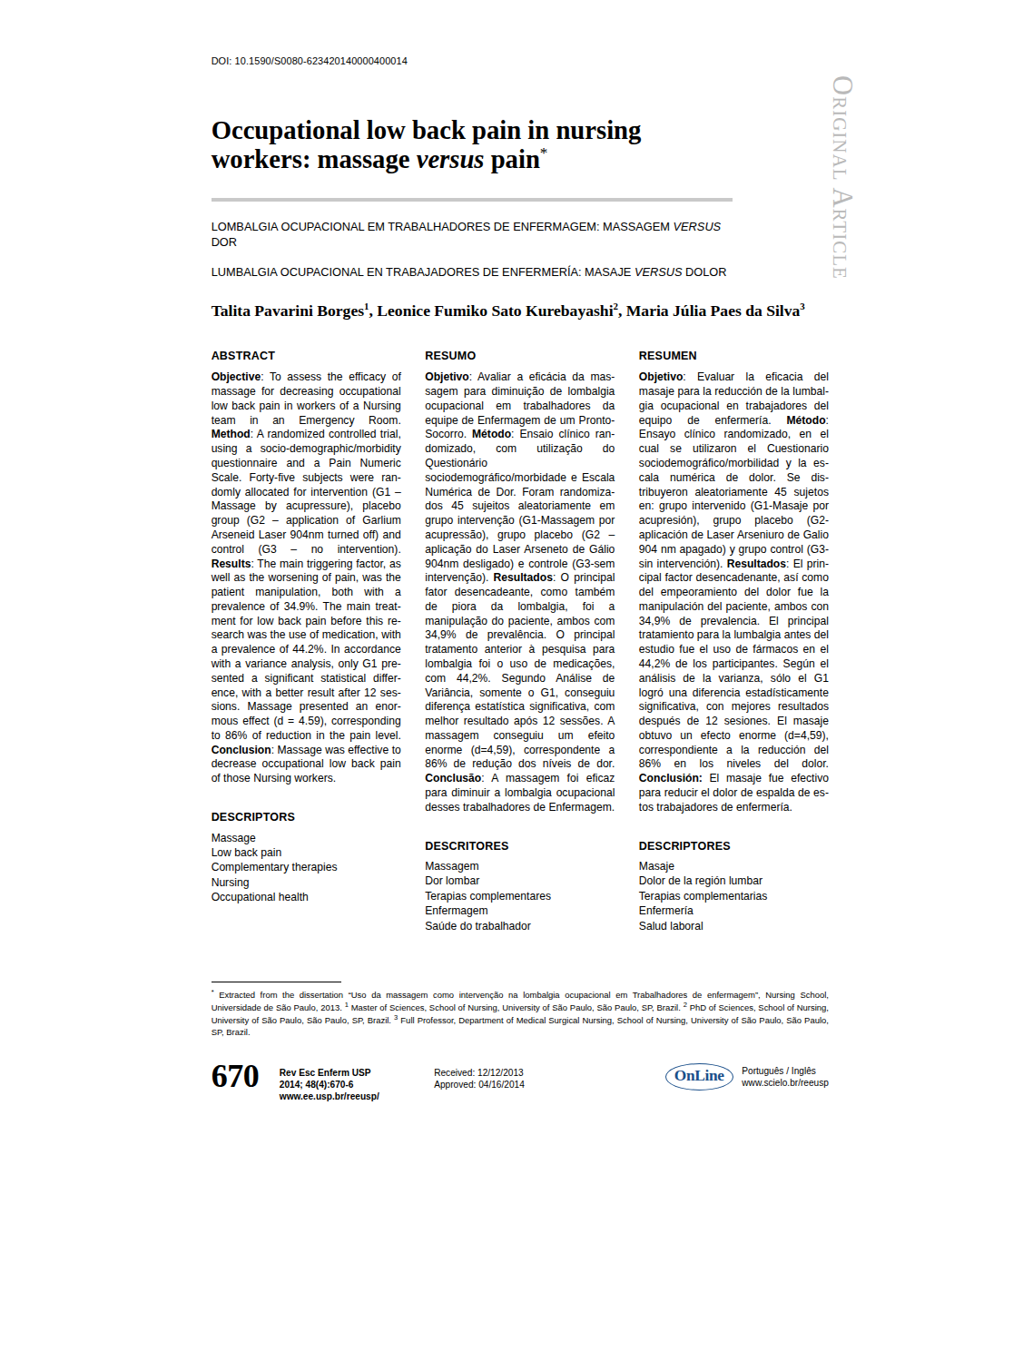DOI: 10.1590/S0080-623420140000400014
Original Article
Occupational low back pain in nursing
workers: massage versus pain*
LOMBALGIA OCUPACIONAL EM TRABALHADORES DE ENFERMAGEM: MASSAGEM VERSUS DOR
LUMBALGIA OCUPACIONAL EN TRABAJADORES DE ENFERMERÍA: MASAJE VERSUS DOLOR
Talita Pavarini Borges1, Leonice Fumiko Sato Kurebayashi2, Maria Júlia Paes da Silva3
Abstract
Objective: To assess the efficacy of massage for decreasing occupational low back pain in workers of a Nursing team in an Emergency Room. Method: A randomized controlled trial, using a socio-demographic/morbidity questionnaire and a Pain Numeric Scale. Forty-five subjects were randomly allocated for intervention (G1 – Massage by acupressure), placebo group (G2 – application of Garlium Arseneid Laser 904nm turned off) and control (G3 – no intervention). Results: The main triggering factor, as well as the worsening of pain, was the patient manipulation, both with a prevalence of 34.9%. The main treatment for low back pain before this research was the use of medication, with a prevalence of 44.2%. In accordance with a variance analysis, only G1 presented a significant statistical difference, with a better result after 12 sessions. Massage presented an enormous effect (d = 4.59), corresponding to 86% of reduction in the pain level. Conclusion: Massage was effective to decrease occupational low back pain of those Nursing workers.
Descriptors
Massage
Low back pain
Complementary therapies
Nursing
Occupational health
Resumo
Objetivo: Avaliar a eficácia da massagem para diminuição de lombalgia ocupacional em trabalhadores da equipe de Enfermagem de um Pronto-Socorro. Método: Ensaio clínico randomizado, com utilização do Questionário sociodemográfico/morbidade e Escala Numérica de Dor. Foram randomizados 45 sujeitos aleatoriamente em grupo intervenção (G1-Massagem por acupressão), grupo placebo (G2 – aplicação do Laser Arseneto de Gálio 904nm desligado) e controle (G3-sem intervenção). Resultados: O principal fator desencadeante, como também de piora da lombalgia, foi a manipulação do paciente, ambos com 34,9% de prevalência. O principal tratamento anterior à pesquisa para lombalgia foi o uso de medicações, com 44,2%. Segundo Análise de Variância, somente o G1, conseguiu diferença estatística significativa, com melhor resultado após 12 sessões. A massagem conseguiu um efeito enorme (d=4,59), correspondente a 86% de redução dos níveis de dor. Conclusão: A massagem foi eficaz para diminuir a lombalgia ocupacional desses trabalhadores de Enfermagem.
Descritores
Massagem
Dor lombar
Terapias complementares
Enfermagem
Saúde do trabalhador
Resumen
Objetivo: Evaluar la eficacia del masaje para la reducción de la lumbalgia ocupacional en trabajadores del equipo de enfermería. Método: Ensayo clínico randomizado, en el cual se utilizaron el Cuestionario sociodemográfico/morbilidad y la escala numérica de dolor. Se distribuyeron aleatoriamente 45 sujetos en: grupo intervenido (G1-Masaje por acupresión), grupo placebo (G2-aplicación de Laser Arseniuro de Galio 904 nm apagado) y grupo control (G3-sin intervención). Resultados: El principal factor desencadenante, así como del empeoramiento del dolor fue la manipulación del paciente, ambos con 34,9% de prevalencia. El principal tratamiento para la lumbalgia antes del estudio fue el uso de fármacos en el 44,2% de los participantes. Según el análisis de la varianza, sólo el G1 logró una diferencia estadísticamente significativa, con mejores resultados después de 12 sesiones. El masaje obtuvo un efecto enorme (d=4,59), correspondiente a la reducción del 86% en los niveles del dolor. Conclusión: El masaje fue efectivo para reducir el dolor de espalda de estos trabajadores de enfermería.
Descriptores
Masaje
Dolor de la región lumbar
Terapias complementarias
Enfermería
Salud laboral
* Extracted from the dissertation “Uso da massagem como intervenção na lombalgia ocupacional em Trabalhadores de enfermagem”, Nursing School, Universidade de São Paulo, 2013. 1 Master of Sciences, School of Nursing, University of São Paulo, São Paulo, SP, Brazil. 2 PhD of Sciences, School of Nursing, University of São Paulo, São Paulo, SP, Brazil. 3 Full Professor, Department of Medical Surgical Nursing, School of Nursing, University of São Paulo, São Paulo, SP, Brazil.
670
Rev Esc Enferm USP
2014; 48(4):670-6
www.ee.usp.br/reeusp/
Received: 12/12/2013
Approved: 04/16/2014
On Line
Português / Inglês
www.scielo.br/reeusp